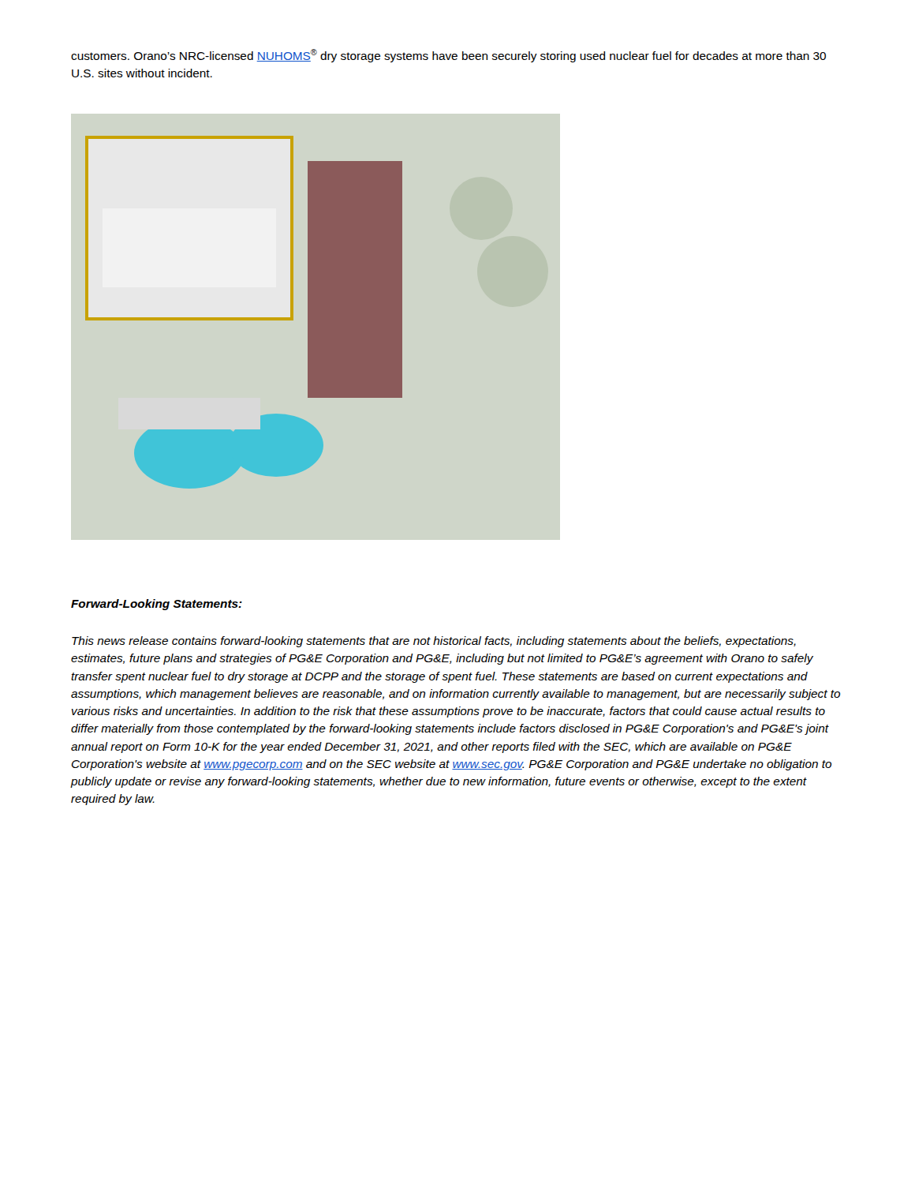customers. Orano’s NRC-licensed NUHOMS® dry storage systems have been securely storing used nuclear fuel for decades at more than 30 U.S. sites without incident.
Forward-Looking Statements:
This news release contains forward-looking statements that are not historical facts, including statements about the beliefs, expectations, estimates, future plans and strategies of PG&E Corporation and PG&E, including but not limited to PG&E’s agreement with Orano to safely transfer spent nuclear fuel to dry storage at DCPP and the storage of spent fuel. These statements are based on current expectations and assumptions, which management believes are reasonable, and on information currently available to management, but are necessarily subject to various risks and uncertainties. In addition to the risk that these assumptions prove to be inaccurate, factors that could cause actual results to differ materially from those contemplated by the forward-looking statements include factors disclosed in PG&E Corporation's and PG&E's joint annual report on Form 10-K for the year ended December 31, 2021, and other reports filed with the SEC, which are available on PG&E Corporation's website at www.pgecorp.com and on the SEC website at www.sec.gov. PG&E Corporation and PG&E undertake no obligation to publicly update or revise any forward-looking statements, whether due to new information, future events or otherwise, except to the extent required by law.